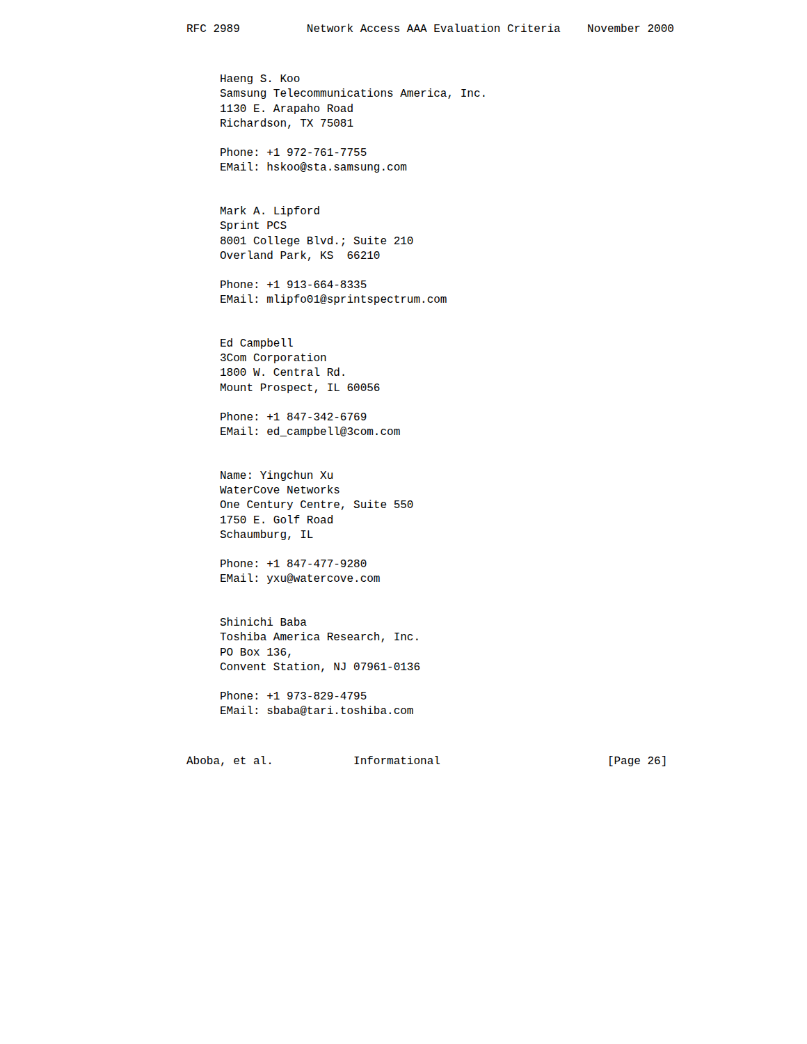RFC 2989          Network Access AAA Evaluation Criteria    November 2000
     Haeng S. Koo
     Samsung Telecommunications America, Inc.
     1130 E. Arapaho Road
     Richardson, TX 75081

     Phone: +1 972-761-7755
     EMail: hskoo@sta.samsung.com


     Mark A. Lipford
     Sprint PCS
     8001 College Blvd.; Suite 210
     Overland Park, KS  66210

     Phone: +1 913-664-8335
     EMail: mlipfo01@sprintspectrum.com


     Ed Campbell
     3Com Corporation
     1800 W. Central Rd.
     Mount Prospect, IL 60056

     Phone: +1 847-342-6769
     EMail: ed_campbell@3com.com


     Name: Yingchun Xu
     WaterCove Networks
     One Century Centre, Suite 550
     1750 E. Golf Road
     Schaumburg, IL

     Phone: +1 847-477-9280
     EMail: yxu@watercove.com


     Shinichi Baba
     Toshiba America Research, Inc.
     PO Box 136,
     Convent Station, NJ 07961-0136

     Phone: +1 973-829-4795
     EMail: sbaba@tari.toshiba.com
Aboba, et al.            Informational                         [Page 26]